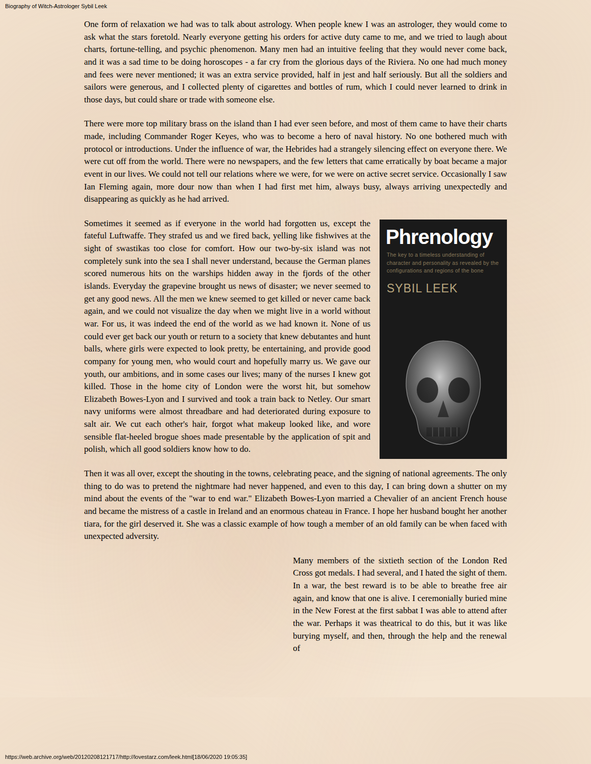Biography of Witch-Astrologer Sybil Leek
One form of relaxation we had was to talk about astrology. When people knew I was an astrologer, they would come to ask what the stars foretold. Nearly everyone getting his orders for active duty came to me, and we tried to laugh about charts, fortune-telling, and psychic phenomenon. Many men had an intuitive feeling that they would never come back, and it was a sad time to be doing horoscopes - a far cry from the glorious days of the Riviera. No one had much money and fees were never mentioned; it was an extra service provided, half in jest and half seriously. But all the soldiers and sailors were generous, and I collected plenty of cigarettes and bottles of rum, which I could never learned to drink in those days, but could share or trade with someone else.
There were more top military brass on the island than I had ever seen before, and most of them came to have their charts made, including Commander Roger Keyes, who was to become a hero of naval history. No one bothered much with protocol or introductions. Under the influence of war, the Hebrides had a strangely silencing effect on everyone there. We were cut off from the world. There were no newspapers, and the few letters that came erratically by boat became a major event in our lives. We could not tell our relations where we were, for we were on active secret service. Occasionally I saw Ian Fleming again, more dour now than when I had first met him, always busy, always arriving unexpectedly and disappearing as quickly as he had arrived.
Phrenology
The key to a timeless understanding of character and personality as revealed by the configurations and regions of the bone
SYBIL LEEK
Sometimes it seemed as if everyone in the world had forgotten us, except the fateful Luftwaffe. They strafed us and we fired back, yelling like fishwives at the sight of swastikas too close for comfort. How our two-by-six island was not completely sunk into the sea I shall never understand, because the German planes scored numerous hits on the warships hidden away in the fjords of the other islands. Everyday the grapevine brought us news of disaster; we never seemed to get any good news. All the men we knew seemed to get killed or never came back again, and we could not visualize the day when we might live in a world without war. For us, it was indeed the end of the world as we had known it. None of us could ever get back our youth or return to a society that knew debutantes and hunt balls, where girls were expected to look pretty, be entertaining, and provide good company for young men, who would court and hopefully marry us. We gave our youth, our ambitions, and in some cases our lives; many of the nurses I knew got killed. Those in the home city of London were the worst hit, but somehow Elizabeth Bowes-Lyon and I survived and took a train back to Netley. Our smart navy uniforms were almost threadbare and had deteriorated during exposure to salt air. We cut each other's hair, forgot what makeup looked like, and wore sensible flat-heeled brogue shoes made presentable by the application of spit and polish, which all good soldiers know how to do.
Then it was all over, except the shouting in the towns, celebrating peace, and the signing of national agreements. The only thing to do was to pretend the nightmare had never happened, and even to this day, I can bring down a shutter on my mind about the events of the "war to end war." Elizabeth Bowes-Lyon married a Chevalier of an ancient French house and became the mistress of a castle in Ireland and an enormous chateau in France. I hope her husband bought her another tiara, for the girl deserved it. She was a classic example of how tough a member of an old family can be when faced with unexpected adversity.
Many members of the sixtieth section of the London Red Cross got medals. I had several, and I hated the sight of them. In a war, the best reward is to be able to breathe free air again, and know that one is alive. I ceremonially buried mine in the New Forest at the first sabbat I was able to attend after the war. Perhaps it was theatrical to do this, but it was like burying myself, and then, through the help and the renewal of
https://web.archive.org/web/20120208121717/http://lovestarz.com/leek.html[18/06/2020 19:05:35]